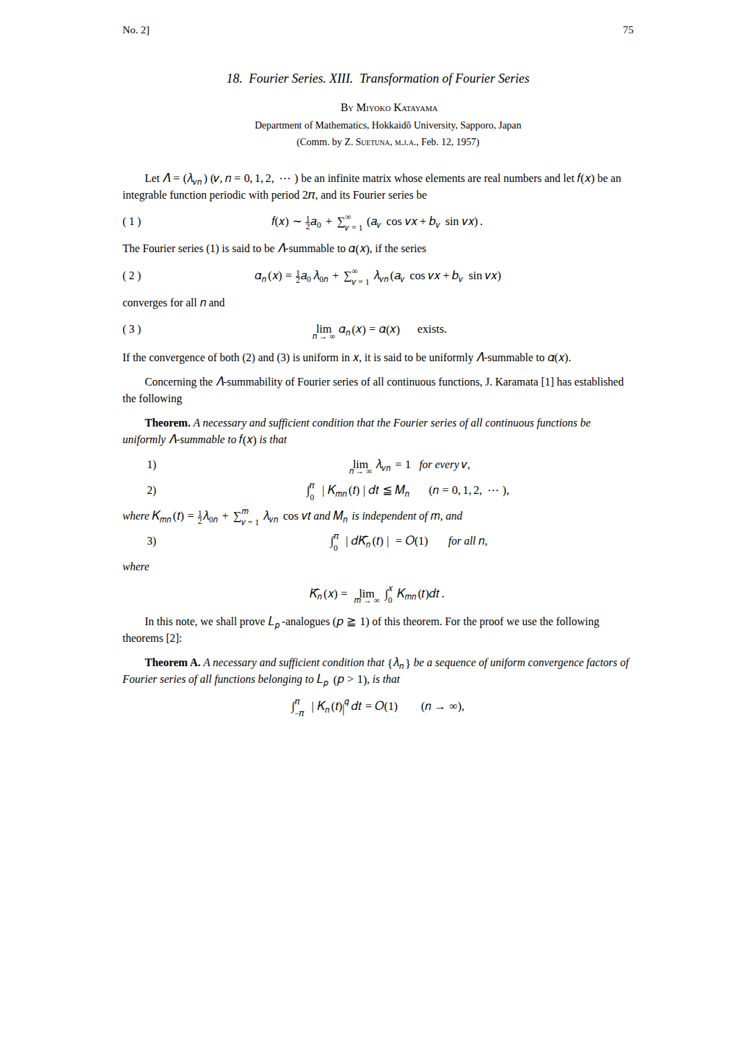No. 2] 75
18. Fourier Series. XIII. Transformation of Fourier Series
By Miyoko Katayama
Department of Mathematics, Hokkaidô University, Sapporo, Japan
(Comm. by Z. Suetuna, m.j.a., Feb. 12, 1957)
Let Λ=(λνn) (ν,n=0,1,2,⋯) be an infinite matrix whose elements are real numbers and let f(x) be an integrable function periodic with period 2π, and its Fourier series be
( 1 ) f(x)∼ 12a0 + ∑ν=1∞ (aνcosνx+bνsinνx).
The Fourier series (1) is said to be Λ-summable to α(x), if the series
( 2 ) αn(x)= 12a0λ0n + ∑ν=1∞ λνn(aνcosνx+bνsinνx)
converges for all n and
( 3 ) limn→∞ αn(x)=α(x) exists.
If the convergence of both (2) and (3) is uniform in x, it is said to be uniformly Λ-summable to α(x).
Concerning the Λ-summability of Fourier series of all continuous functions, J. Karamata [1] has established the following
Theorem. A necessary and sufficient condition that the Fourier series of all continuous functions be uniformly Λ-summable to f(x) is that
1) limn→∞ λνn=1 for every ν,
2) ∫0π |Kmn(t)|dt ≦Mn (n=0,1,2,⋯),
where Kmn(t)=12λ0n+∑ν=1mλνncosνt and Mn is independent of m, and
3) ∫0π |dKn¯(t)| =O(1) for all n,
where
Kn¯(x)= limm→∞ ∫0x Kmn(t)dt.
In this note, we shall prove Lp-analogues (p≧1) of this theorem. For the proof we use the following theorems [2]:
Theorem A. A necessary and sufficient condition that {λn} be a sequence of uniform convergence factors of Fourier series of all functions belonging to Lp (p>1), is that
∫−ππ |Kn(t)|qdt =O(1) (n→∞),